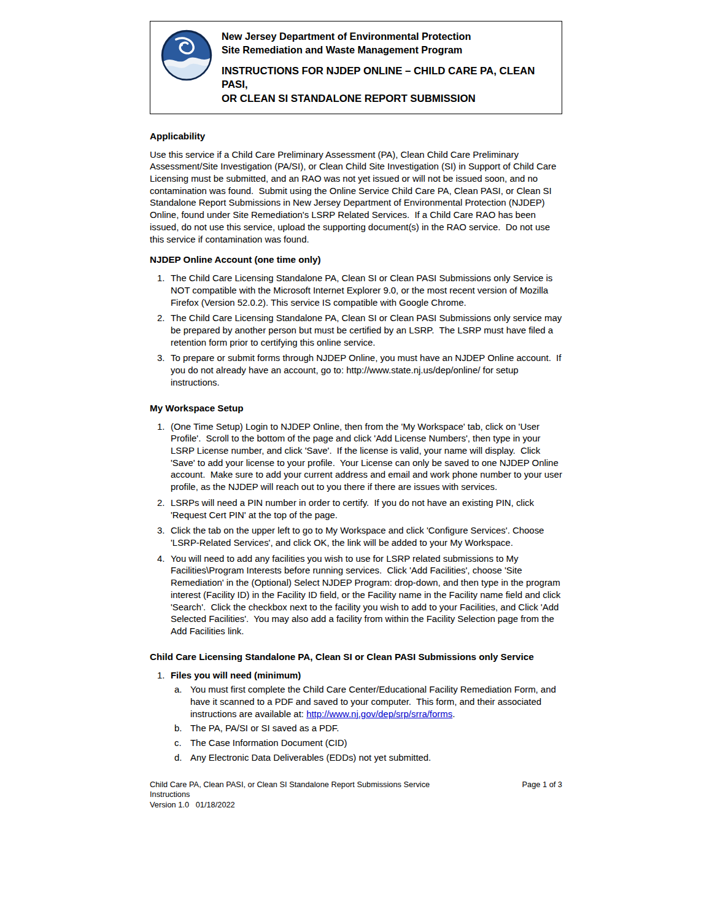New Jersey Department of Environmental Protection
Site Remediation and Waste Management Program
Instructions for NJDEP Online – Child Care PA, Clean PASI,
or Clean SI Standalone Report Submission
Applicability
Use this service if a Child Care Preliminary Assessment (PA), Clean Child Care Preliminary Assessment/Site Investigation (PA/SI), or Clean Child Site Investigation (SI) in Support of Child Care Licensing must be submitted, and an RAO was not yet issued or will not be issued soon, and no contamination was found. Submit using the Online Service Child Care PA, Clean PASI, or Clean SI Standalone Report Submissions in New Jersey Department of Environmental Protection (NJDEP) Online, found under Site Remediation's LSRP Related Services. If a Child Care RAO has been issued, do not use this service, upload the supporting document(s) in the RAO service. Do not use this service if contamination was found.
NJDEP Online Account (one time only)
The Child Care Licensing Standalone PA, Clean SI or Clean PASI Submissions only Service is NOT compatible with the Microsoft Internet Explorer 9.0, or the most recent version of Mozilla Firefox (Version 52.0.2). This service IS compatible with Google Chrome.
The Child Care Licensing Standalone PA, Clean SI or Clean PASI Submissions only service may be prepared by another person but must be certified by an LSRP. The LSRP must have filed a retention form prior to certifying this online service.
To prepare or submit forms through NJDEP Online, you must have an NJDEP Online account. If you do not already have an account, go to: http://www.state.nj.us/dep/online/ for setup instructions.
My Workspace Setup
(One Time Setup) Login to NJDEP Online, then from the 'My Workspace' tab, click on 'User Profile'. Scroll to the bottom of the page and click 'Add License Numbers', then type in your LSRP License number, and click 'Save'. If the license is valid, your name will display. Click 'Save' to add your license to your profile. Your License can only be saved to one NJDEP Online account. Make sure to add your current address and email and work phone number to your user profile, as the NJDEP will reach out to you there if there are issues with services.
LSRPs will need a PIN number in order to certify. If you do not have an existing PIN, click 'Request Cert PIN' at the top of the page.
Click the tab on the upper left to go to My Workspace and click 'Configure Services'. Choose 'LSRP-Related Services', and click OK, the link will be added to your My Workspace.
You will need to add any facilities you wish to use for LSRP related submissions to My Facilities\Program Interests before running services. Click 'Add Facilities', choose 'Site Remediation' in the (Optional) Select NJDEP Program: drop-down, and then type in the program interest (Facility ID) in the Facility ID field, or the Facility name in the Facility name field and click 'Search'. Click the checkbox next to the facility you wish to add to your Facilities, and Click 'Add Selected Facilities'. You may also add a facility from within the Facility Selection page from the Add Facilities link.
Child Care Licensing Standalone PA, Clean SI or Clean PASI Submissions only Service
Files you will need (minimum)
You must first complete the Child Care Center/Educational Facility Remediation Form, and have it scanned to a PDF and saved to your computer. This form, and their associated instructions are available at: http://www.nj.gov/dep/srp/srra/forms.
The PA, PA/SI or SI saved as a PDF.
The Case Information Document (CID)
Any Electronic Data Deliverables (EDDs) not yet submitted.
Child Care PA, Clean PASI, or Clean SI Standalone Report Submissions Service Instructions
Version 1.0 01/18/2022
Page 1 of 3